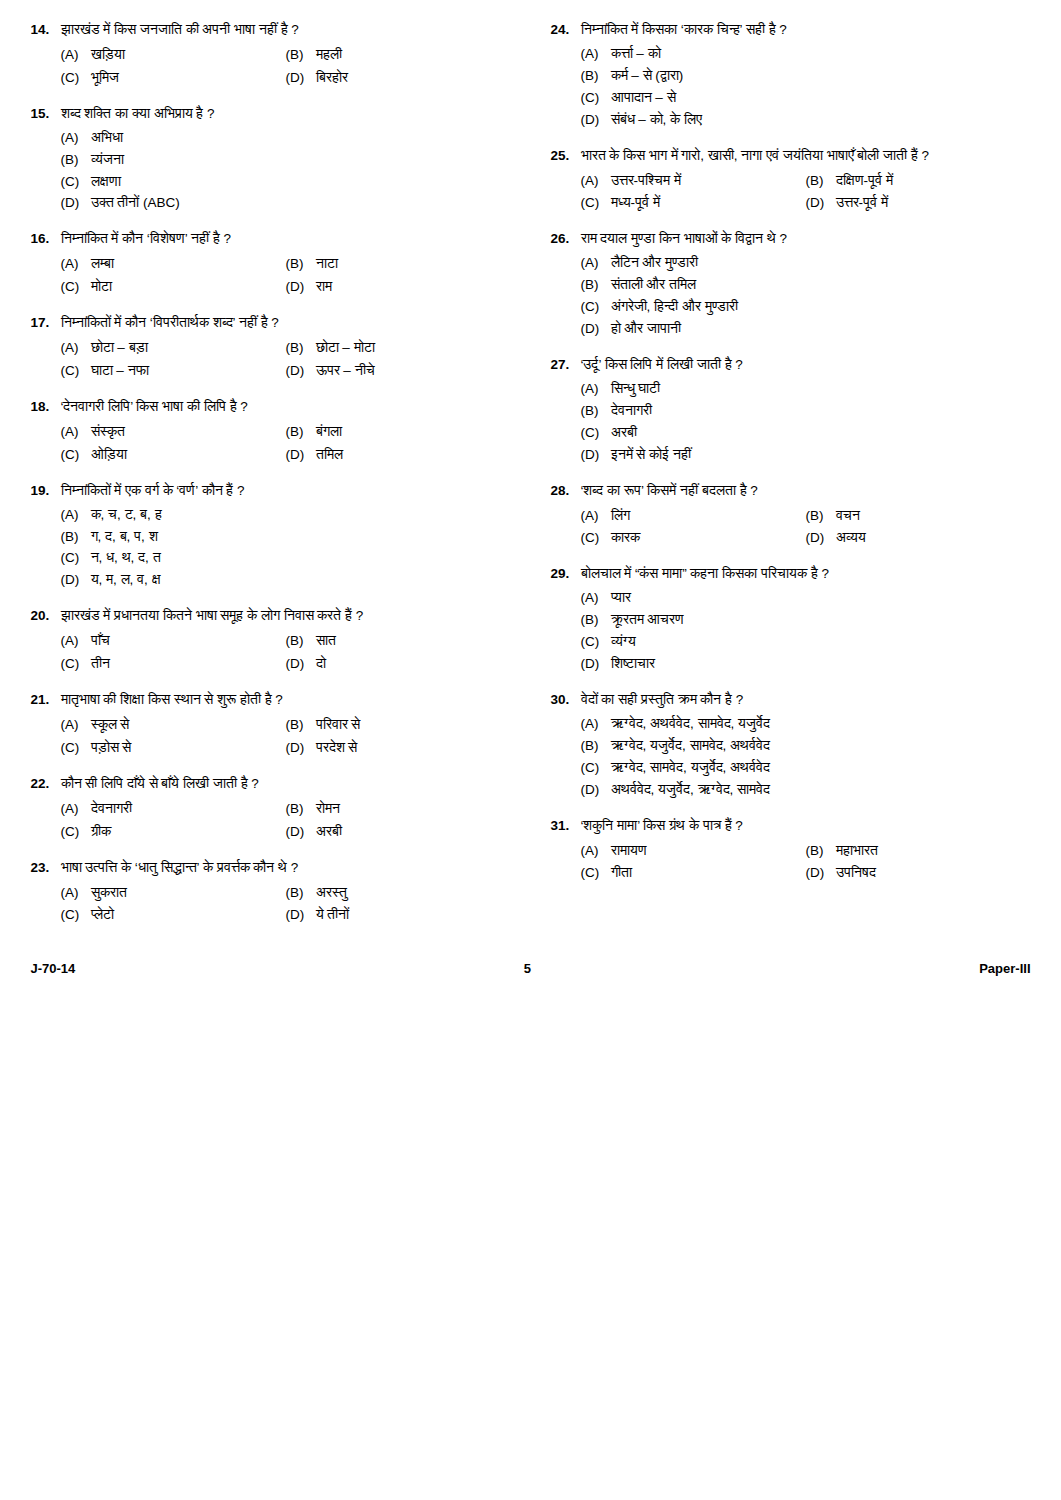14.
झारखंड में किस जनजाति की अपनी भाषा नहीं है ?
(A) खड़िया
(B) महली
(C) भूमिज
(D) बिरहोर
15.
शब्द शक्ति का क्या अभिप्राय है ?
(A) अभिधा
(B) व्यंजना
(C) लक्षणा
(D) उक्त तीनों (ABC)
16.
निम्नांकित में कौन ‘विशेषण’ नहीं है ?
(A) लम्बा
(B) नाटा
(C) मोटा
(D) राम
17.
निम्नांकितों में कौन ‘विपरीतार्थक शब्द’ नहीं है ?
(A) छोटा – बड़ा
(B) छोटा – मोटा
(C) घाटा – नफा
(D) ऊपर – नीचे
18.
‘देनवागरी लिपि’ किस भाषा की लिपि है ?
(A) संस्कृत
(B) बंगला
(C) ओड़िया
(D) तमिल
19.
निम्नांकितों में एक वर्ग के ‘वर्ण’ कौन हैं ?
(A) क, च, ट, ब, ह
(B) ग, द, ब, प, श
(C) न, ध, थ, द, त
(D) य, म, ल, व, क्ष
20.
झारखंड में प्रधानतया कितने भाषा समूह के लोग निवास करते हैं ?
(A) पाँच
(B) सात
(C) तीन
(D) दो
21.
मातृभाषा की शिक्षा किस स्थान से शुरू होती है ?
(A) स्कूल से
(B) परिवार से
(C) पड़ोस से
(D) परदेश से
22.
कौन सी लिपि दाँये से बाँये लिखी जाती है ?
(A) देवनागरी
(B) रोमन
(C) ग्रीक
(D) अरबी
23.
भाषा उत्पत्ति के ‘धातु सिद्धान्त’ के प्रवर्त्तक कौन थे ?
(A) सुकरात
(B) अरस्तु
(C) प्लेटो
(D) ये तीनों
24.
निम्नांकित में किसका ‘कारक चिन्ह’ सही है ?
(A) कर्त्ता – को
(B) कर्म – से (द्वारा)
(C) आपादान – से
(D) संबंध – को, के लिए
25.
भारत के किस भाग में गारो, खासी, नागा एवं जयंतिया भाषाएँ बोली जाती हैं ?
(A) उत्तर-पश्चिम में
(B) दक्षिण-पूर्व में
(C) मध्य-पूर्व में
(D) उत्तर-पूर्व में
26.
राम दयाल मुण्डा किन भाषाओं के विद्वान थे ?
(A) लैटिन और मुण्डारी
(B) संताली और तमिल
(C) अंगरेजी, हिन्दी और मुण्डारी
(D) हो और जापानी
27.
‘उर्दू’ किस लिपि में लिखी जाती है ?
(A) सिन्धु घाटी
(B) देवनागरी
(C) अरबी
(D) इनमें से कोई नहीं
28.
‘शब्द का रूप’ किसमें नहीं बदलता है ?
(A) लिंग
(B) वचन
(C) कारक
(D) अव्यय
29.
बोलचाल में “कंस मामा” कहना किसका परिचायक है ?
(A) प्यार
(B) क्रूरतम आचरण
(C) व्यंग्य
(D) शिष्टाचार
30.
वेदों का सही प्रस्तुति क्रम कौन है ?
(A) ऋग्वेद, अथर्ववेद, सामवेद, यजुर्वेद
(B) ऋग्वेद, यजुर्वेद, सामवेद, अथर्ववेद
(C) ऋग्वेद, सामवेद, यजुर्वेद, अथर्ववेद
(D) अथर्ववेद, यजुर्वेद, ऋग्वेद, सामवेद
31.
‘शकुनि मामा’ किस ग्रंथ के पात्र हैं ?
(A) रामायण
(B) महाभारत
(C) गीता
(D) उपनिषद
J-70-14
5
Paper-III